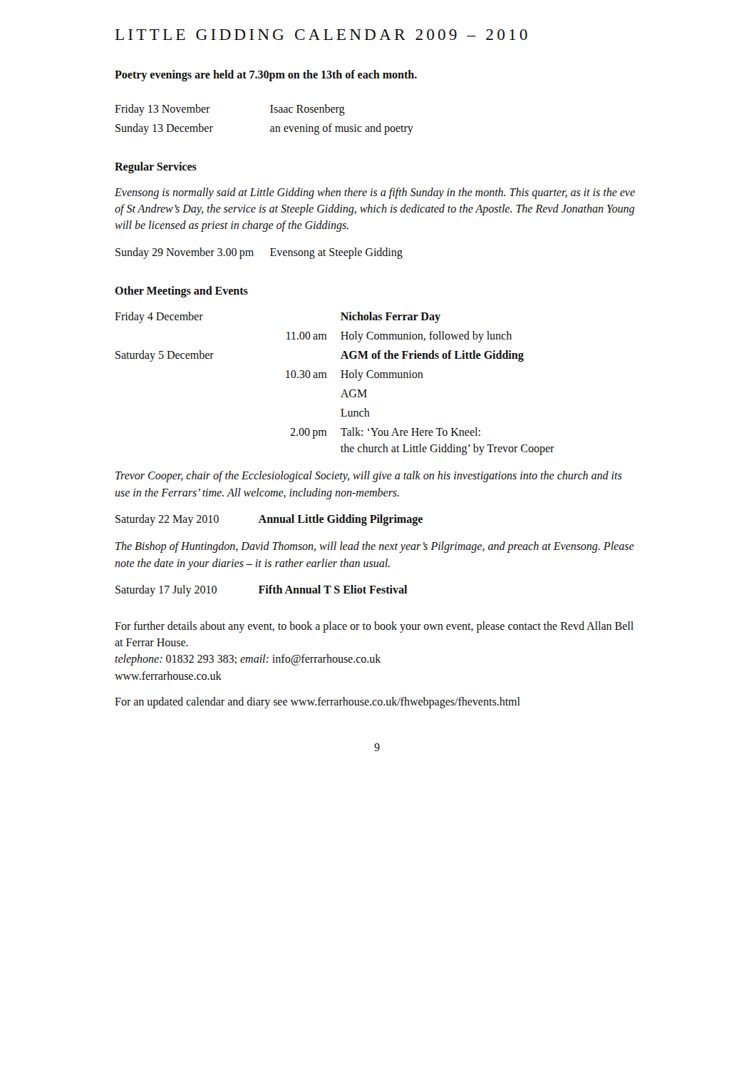Little Gidding Calendar 2009 – 2010
Poetry evenings are held at 7.30pm on the 13th of each month.
| Friday 13 November | Isaac Rosenberg |
| Sunday 13 December | an evening of music and poetry |
Regular Services
Evensong is normally said at Little Gidding when there is a fifth Sunday in the month. This quarter, as it is the eve of St Andrew’s Day, the service is at Steeple Gidding, which is dedicated to the Apostle. The Revd Jonathan Young will be licensed as priest in charge of the Giddings.
| Sunday 29 November 3.00 pm | Evensong at Steeple Gidding |
Other Meetings and Events
| Friday 4 December | | Nicholas Ferrar Day |
| | 11.00 am | Holy Communion, followed by lunch |
| Saturday 5 December | | AGM of the Friends of Little Gidding |
| | 10.30 am | Holy Communion |
| | | AGM |
| | | Lunch |
| | 2.00 pm | Talk: ‘You Are Here To Kneel: the church at Little Gidding’ by Trevor Cooper |
Trevor Cooper, chair of the Ecclesiological Society, will give a talk on his investigations into the church and its use in the Ferrars’ time. All welcome, including non-members.
| Saturday 22 May 2010 | Annual Little Gidding Pilgrimage |
The Bishop of Huntingdon, David Thomson, will lead the next year’s Pilgrimage, and preach at Evensong. Please note the date in your diaries – it is rather earlier than usual.
| Saturday 17 July 2010 | Fifth Annual T S Eliot Festival |
For further details about any event, to book a place or to book your own event, please contact the Revd Allan Bell at Ferrar House.
telephone: 01832 293 383; email: info@ferrarhouse.co.uk
www.ferrarhouse.co.uk
For an updated calendar and diary see www.ferrarhouse.co.uk/fhwebpages/fhevents.html
9